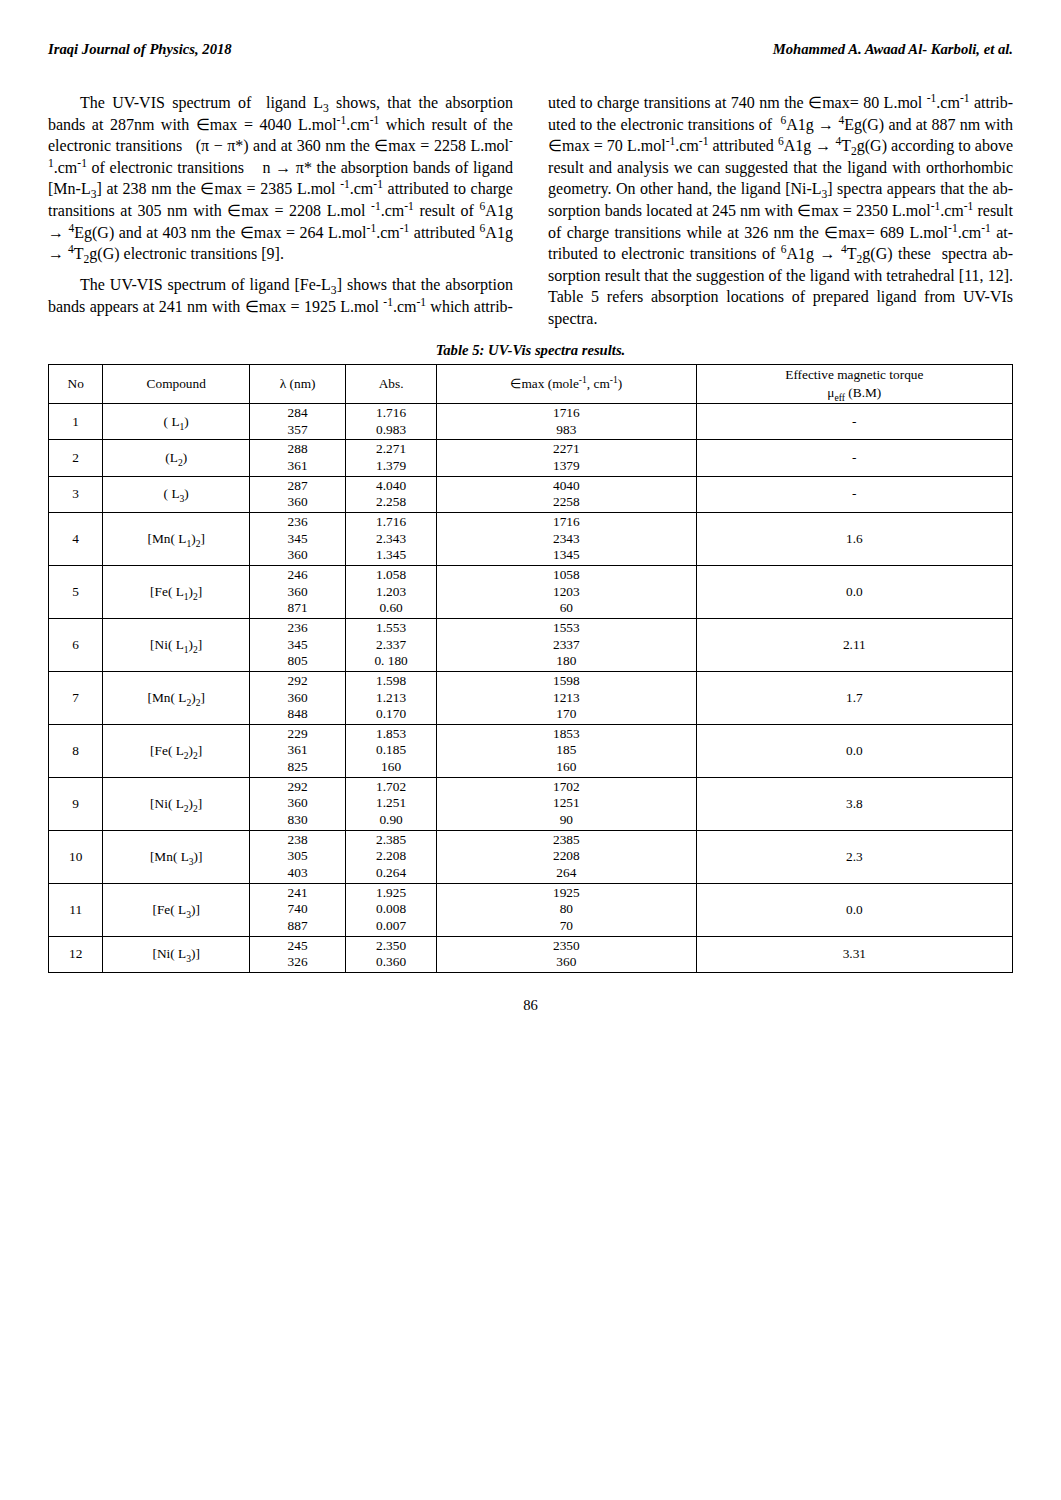Iraqi Journal of Physics, 2018
Mohammed A. Awaad Al- Karboli, et al.
The UV-VIS spectrum of ligand L3 shows, that the absorption bands at 287nm with ∈max = 4040 L.mol-1.cm-1 which result of the electronic transitions (π − π*) and at 360 nm the ∈max = 2258 L.mol-1.cm-1 of electronic transitions n → π* the absorption bands of ligand [Mn-L3] at 238 nm the ∈max = 2385 L.mol -1.cm-1 attributed to charge transitions at 305 nm with ∈max = 2208 L.mol -1.cm-1 result of 6A1g → 4Eg(G) and at 403 nm the ∈max = 264 L.mol-1.cm-1 attributed 6A1g → 4T2g(G) electronic transitions [9].
The UV-VIS spectrum of ligand [Fe-L3] shows that the absorption bands appears at 241 nm with ∈max = 1925 L.mol -1.cm-1 which attributed to charge transitions at 740 nm the ∈max= 80 L.mol -1.cm-1 attributed to the electronic transitions of 6A1g → 4Eg(G) and at 887 nm with ∈max = 70 L.mol-1.cm-1 attributed 6A1g → 4T2g(G) according to above result and analysis we can suggested that the ligand with orthorhombic geometry. On other hand, the ligand [Ni-L3] spectra appears that the absorption bands located at 245 nm with ∈max = 2350 L.mol-1.cm-1 result of charge transitions while at 326 nm the ∈max= 689 L.mol-1.cm-1 attributed to electronic transitions of 6A1g → 4T2g(G) these spectra absorption result that the suggestion of the ligand with tetrahedral [11, 12]. Table 5 refers absorption locations of prepared ligand from UV-VIs spectra.
Table 5: UV-Vis spectra results.
| No | Compound | λ (nm) | Abs. | ∈max (mole -1 , cm -1 ) | Effective magnetic torque μ eff (B.M) |
| --- | --- | --- | --- | --- | --- |
| 1 | ( L 1 ) | 284 357 | 1.716 0.983 | 1716 983 | - |
| 2 | (L 2 ) | 288 361 | 2.271 1.379 | 2271 1379 | - |
| 3 | ( L 3 ) | 287 360 | 4.040 2.258 | 4040 2258 | - |
| 4 | [Mn( L 1 ) 2 ] | 236 345 360 | 1.716 2.343 1.345 | 1716 2343 1345 | 1.6 |
| 5 | [Fe( L 1 ) 2 ] | 246 360 871 | 1.058 1.203 0.60 | 1058 1203 60 | 0.0 |
| 6 | [Ni( L 1 ) 2 ] | 236 345 805 | 1.553 2.337 0. 180 | 1553 2337 180 | 2.11 |
| 7 | [Mn( L 2 ) 2 ] | 292 360 848 | 1.598 1.213 0.170 | 1598 1213 170 | 1.7 |
| 8 | [Fe( L 2 ) 2 ] | 229 361 825 | 1.853 0.185 160 | 1853 185 160 | 0.0 |
| 9 | [Ni( L 2 ) 2 ] | 292 360 830 | 1.702 1.251 0.90 | 1702 1251 90 | 3.8 |
| 10 | [Mn( L 3 )] | 238 305 403 | 2.385 2.208 0.264 | 2385 2208 264 | 2.3 |
| 11 | [Fe( L 3 )] | 241 740 887 | 1.925 0.008 0.007 | 1925 80 70 | 0.0 |
| 12 | [Ni( L 3 )] | 245 326 | 2.350 0.360 | 2350 360 | 3.31 |
86